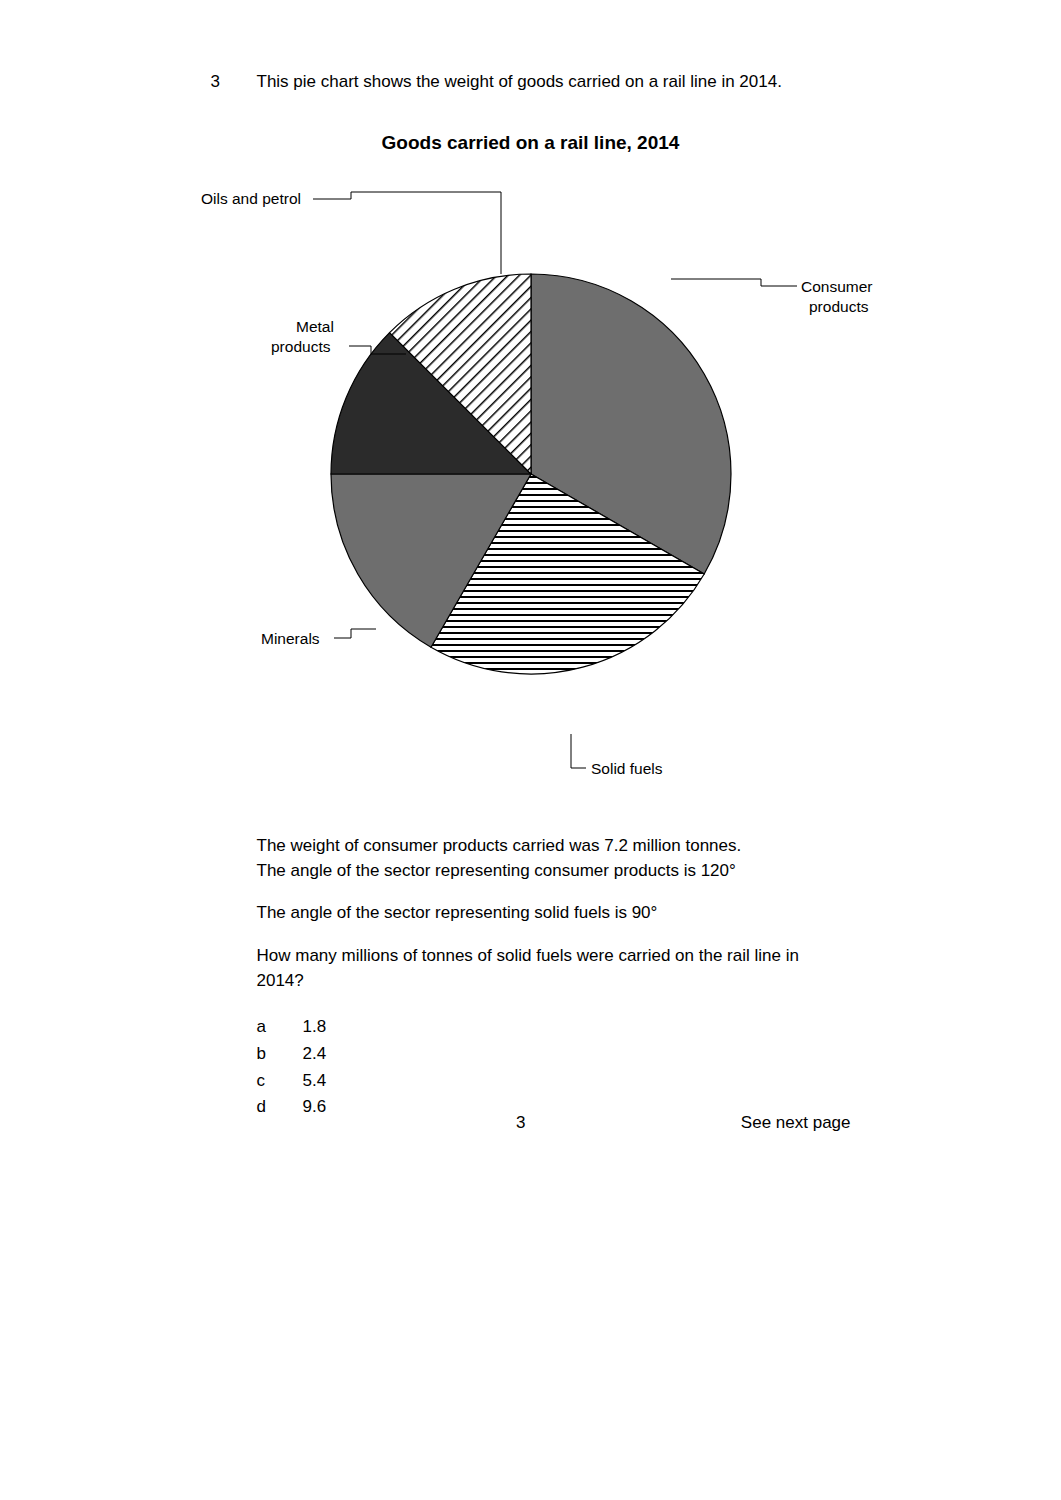3
This pie chart shows the weight of goods carried on a rail line in 2014.
Goods carried on a rail line, 2014
Oils and petrol Consumer products Metal products Minerals Solid fuels
The weight of consumer products carried was 7.2 million tonnes.
The angle of the sector representing consumer products is 120°
The angle of the sector representing solid fuels is 90°
How many millions of tonnes of solid fuels were carried on the rail line in 2014?
a 1.8
b 2.4
c 5.4
d 9.6
3
See next page